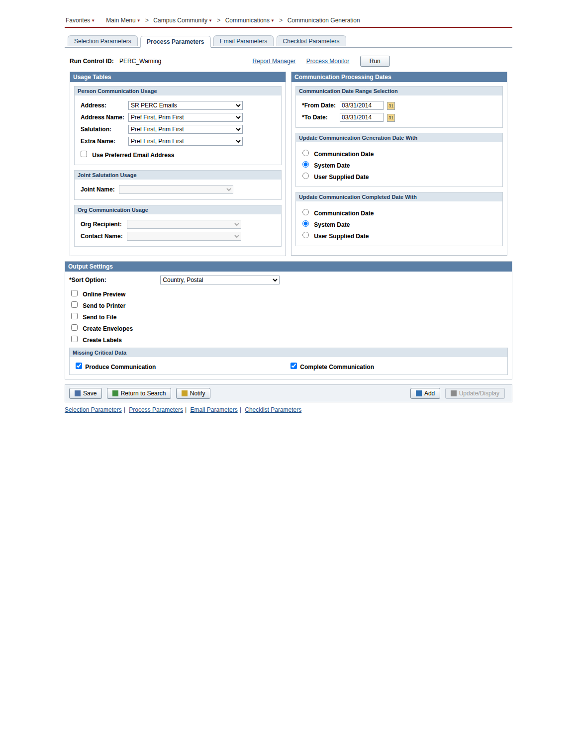Favorites▼ Main Menu▼ > Campus Community▼ > Communications▼ > Communication Generation
Selection Parameters Process Parameters Email Parameters Checklist Parameters
Run Control ID: PERC_Warning Report Manager Process Monitor Run
Usage Tables
Person Communication Usage
| Address: | SR PERC Emails |
| Address Name: | Pref First, Prim First |
| Salutation: | Pref First, Prim First |
| Extra Name: | Pref First, Prim First |
Use Preferred Email Address
Joint Salutation Usage
| Joint Name: | |
Org Communication Usage
| Org Recipient: | |
| Contact Name: | |
Communication Processing Dates
Communication Date Range Selection
| *From Date: | 31 |
| *To Date: | 31 |
Update Communication Generation Date With
Communication Date
System Date
User Supplied Date
Update Communication Completed Date With
Communication Date
System Date
User Supplied Date
Output Settings
*Sort Option: Country, Postal
Online Preview
Send to Printer
Send to File
Create Envelopes
Create Labels
Missing Critical Data
Produce Communication
Complete Communication
Save Return to Search Notify
Add Update/Display
Selection Parameters| Process Parameters| Email Parameters| Checklist Parameters